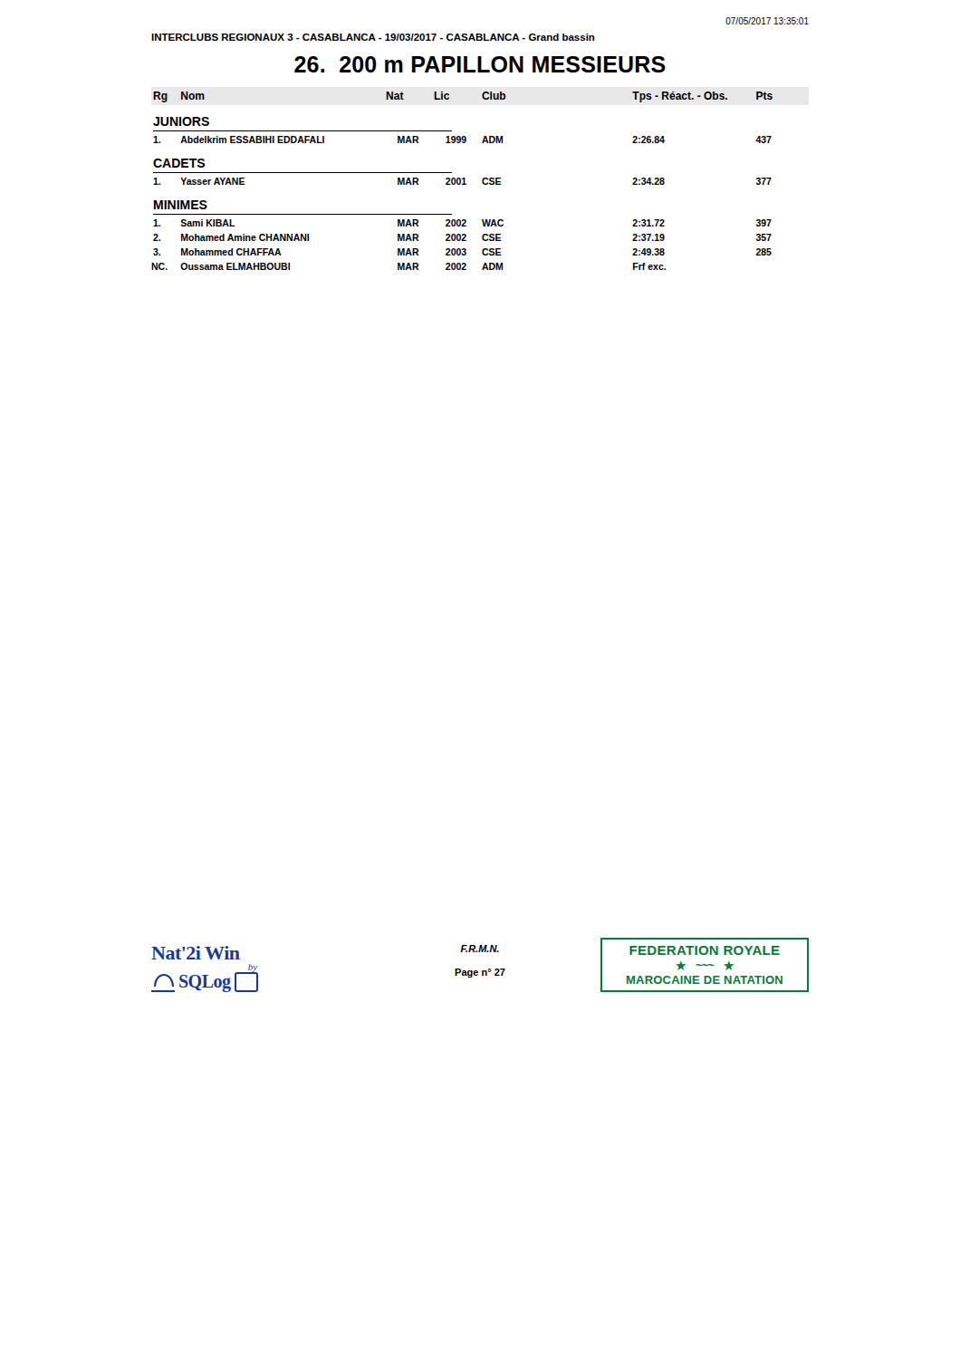07/05/2017 13:35:01
INTERCLUBS REGIONAUX 3 - CASABLANCA - 19/03/2017 - CASABLANCA - Grand bassin
26. 200 m PAPILLON MESSIEURS
| Rg | Nom | Nat | Lic | Club | Tps - Réact. - Obs. | Pts |
| --- | --- | --- | --- | --- | --- | --- |
| JUNIORS | | |
| 1. | Abdelkrim ESSABIHI EDDAFALI | MAR | 1999 | ADM | 2:26.84 | 437 |
| CADETS | | |
| 1. | Yasser AYANE | MAR | 2001 | CSE | 2:34.28 | 377 |
| MINIMES | | |
| 1. | Sami KIBAL | MAR | 2002 | WAC | 2:31.72 | 397 |
| 2. | Mohamed Amine CHANNANI | MAR | 2002 | CSE | 2:37.19 | 357 |
| 3. | Mohammed CHAFFAA | MAR | 2003 | CSE | 2:49.38 | 285 |
| NC. | Oussama ELMAHBOUBI | MAR | 2002 | ADM | Frf exc. | |
F.R.M.N.
Page n° 27
Nat'2i Win
by
SQLog
FEDERATION ROYALE
★ ~~~ ★
MAROCAINE DE NATATION